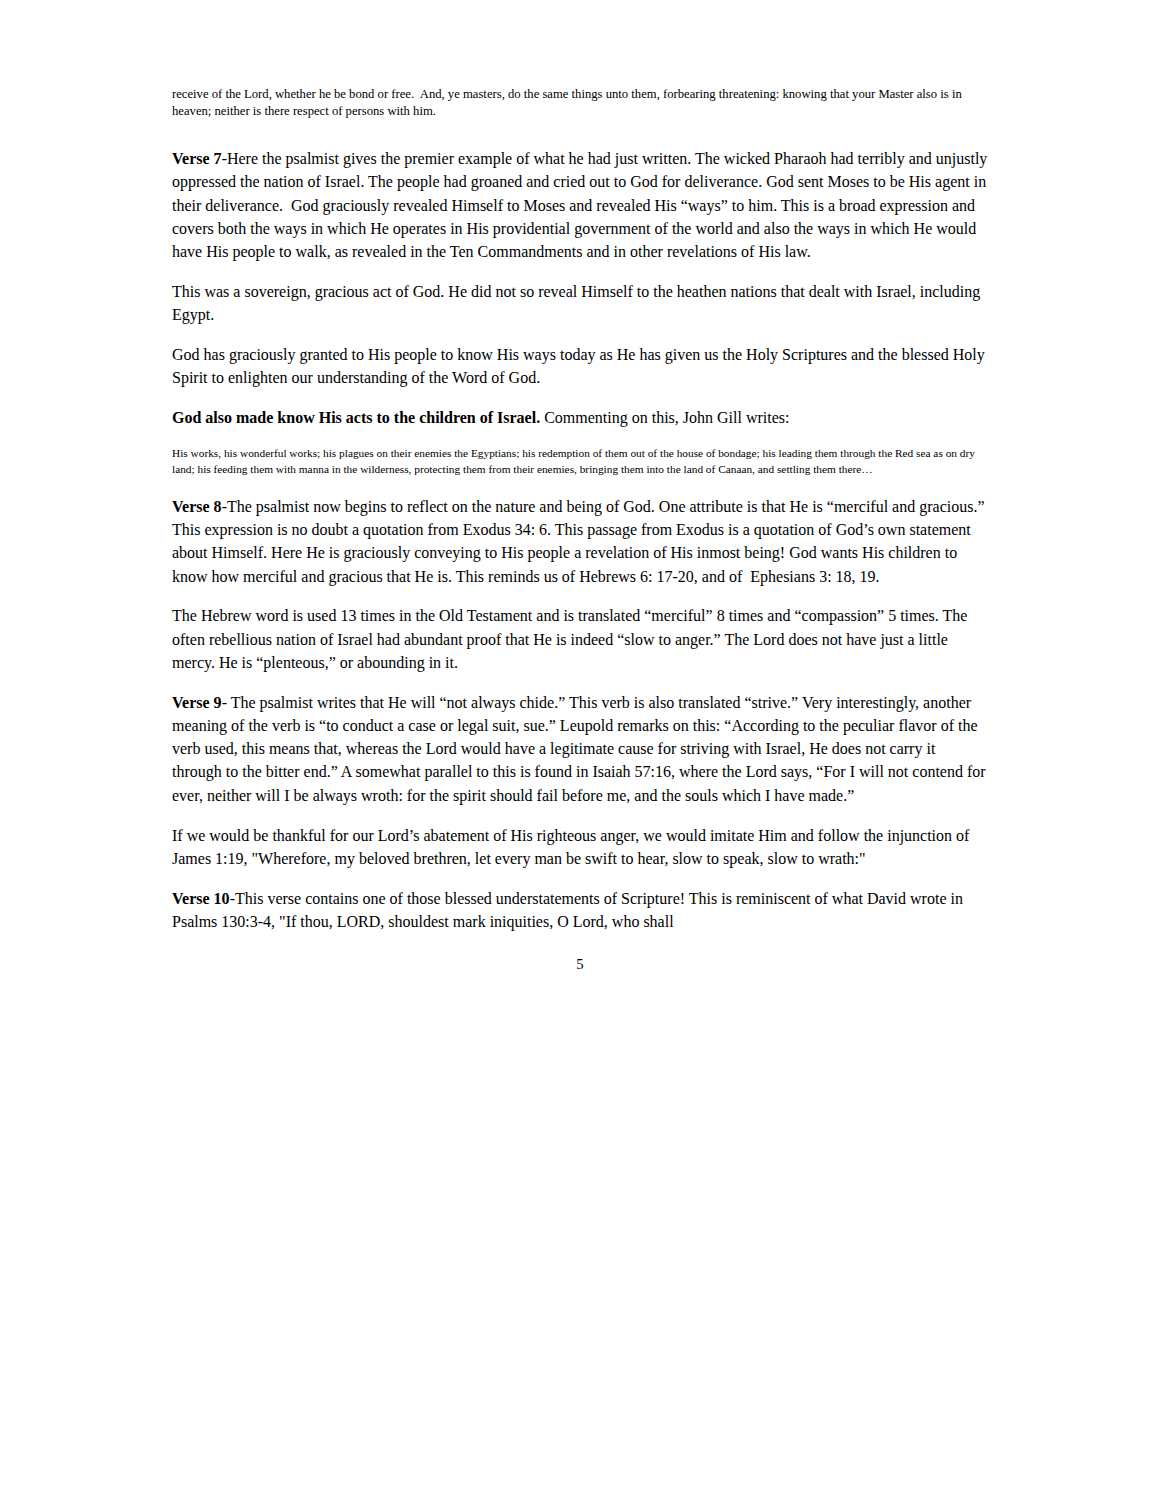receive of the Lord, whether he be bond or free. And, ye masters, do the same things unto them, forbearing threatening: knowing that your Master also is in heaven; neither is there respect of persons with him.
Verse 7-Here the psalmist gives the premier example of what he had just written. The wicked Pharaoh had terribly and unjustly oppressed the nation of Israel. The people had groaned and cried out to God for deliverance. God sent Moses to be His agent in their deliverance. God graciously revealed Himself to Moses and revealed His “ways” to him. This is a broad expression and covers both the ways in which He operates in His providential government of the world and also the ways in which He would have His people to walk, as revealed in the Ten Commandments and in other revelations of His law.
This was a sovereign, gracious act of God. He did not so reveal Himself to the heathen nations that dealt with Israel, including Egypt.
God has graciously granted to His people to know His ways today as He has given us the Holy Scriptures and the blessed Holy Spirit to enlighten our understanding of the Word of God.
God also made know His acts to the children of Israel. Commenting on this, John Gill writes:
His works, his wonderful works; his plagues on their enemies the Egyptians; his redemption of them out of the house of bondage; his leading them through the Red sea as on dry land; his feeding them with manna in the wilderness, protecting them from their enemies, bringing them into the land of Canaan, and settling them there…
Verse 8-The psalmist now begins to reflect on the nature and being of God. One attribute is that He is “merciful and gracious.” This expression is no doubt a quotation from Exodus 34: 6. This passage from Exodus is a quotation of God’s own statement about Himself. Here He is graciously conveying to His people a revelation of His inmost being! God wants His children to know how merciful and gracious that He is. This reminds us of Hebrews 6: 17-20, and of Ephesians 3: 18, 19.
The Hebrew word is used 13 times in the Old Testament and is translated “merciful” 8 times and “compassion” 5 times. The often rebellious nation of Israel had abundant proof that He is indeed “slow to anger.” The Lord does not have just a little mercy. He is “plenteous,” or abounding in it.
Verse 9- The psalmist writes that He will “not always chide.” This verb is also translated “strive.” Very interestingly, another meaning of the verb is “to conduct a case or legal suit, sue.” Leupold remarks on this: “According to the peculiar flavor of the verb used, this means that, whereas the Lord would have a legitimate cause for striving with Israel, He does not carry it through to the bitter end.” A somewhat parallel to this is found in Isaiah 57:16, where the Lord says, “For I will not contend for ever, neither will I be always wroth: for the spirit should fail before me, and the souls which I have made.”
If we would be thankful for our Lord’s abatement of His righteous anger, we would imitate Him and follow the injunction of James 1:19, "Wherefore, my beloved brethren, let every man be swift to hear, slow to speak, slow to wrath:"
Verse 10-This verse contains one of those blessed understatements of Scripture! This is reminiscent of what David wrote in Psalms 130:3-4, "If thou, LORD, shouldest mark iniquities, O Lord, who shall
5